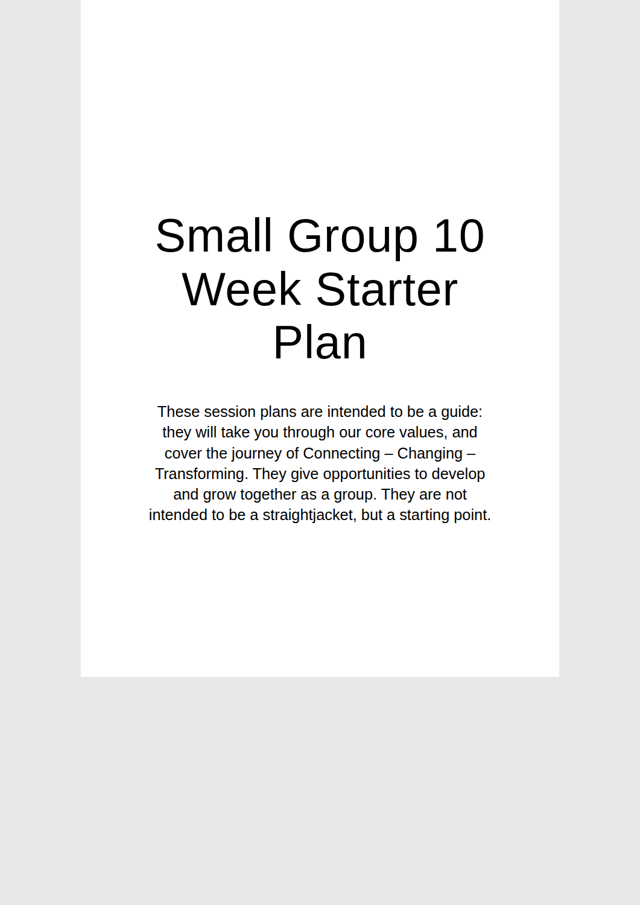Small Group 10 Week Starter Plan
These session plans are intended to be a guide: they will take you through our core values, and cover the journey of Connecting – Changing – Transforming. They give opportunities to develop and grow together as a group. They are not intended to be a straightjacket, but a starting point.